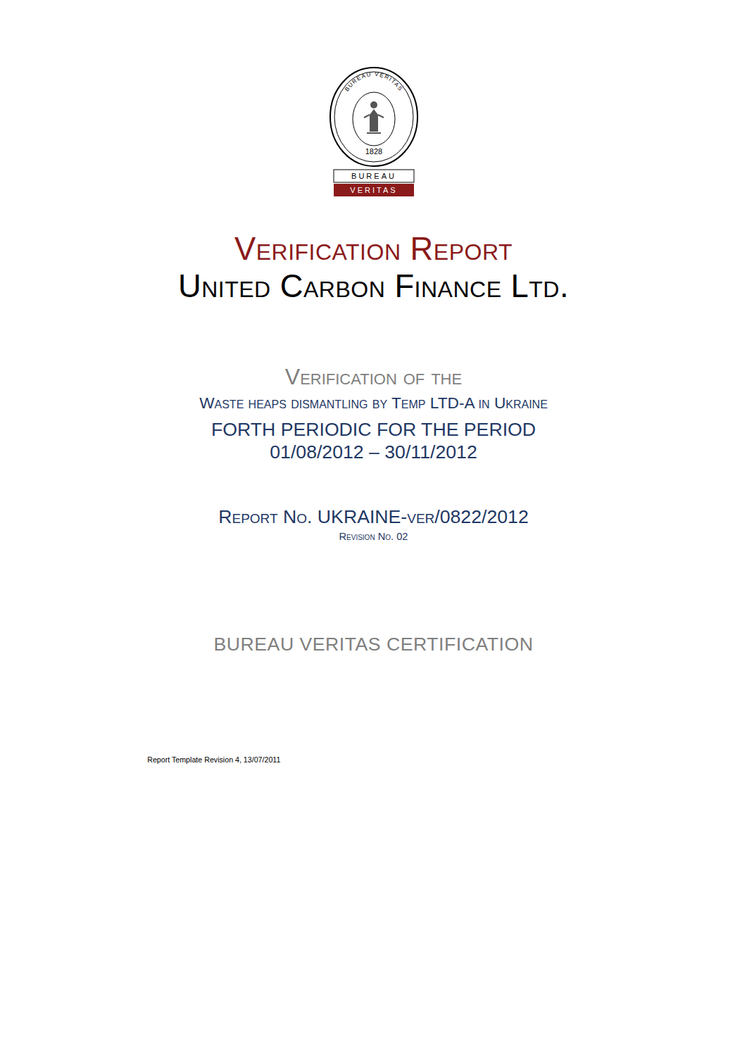BUREAU VERITAS 1828 BUREAU VERITAS
Verification Report
United Carbon Finance Ltd.
Verification of the
Waste heaps dismantling by Temp LTD-A in Ukraine
FORTH PERIODIC FOR THE PERIOD
01/08/2012 – 30/11/2012
Report No. UKRAINE-ver/0822/2012 Revision No. 02
BUREAU VERITAS CERTIFICATION
Report Template Revision 4, 13/07/2011